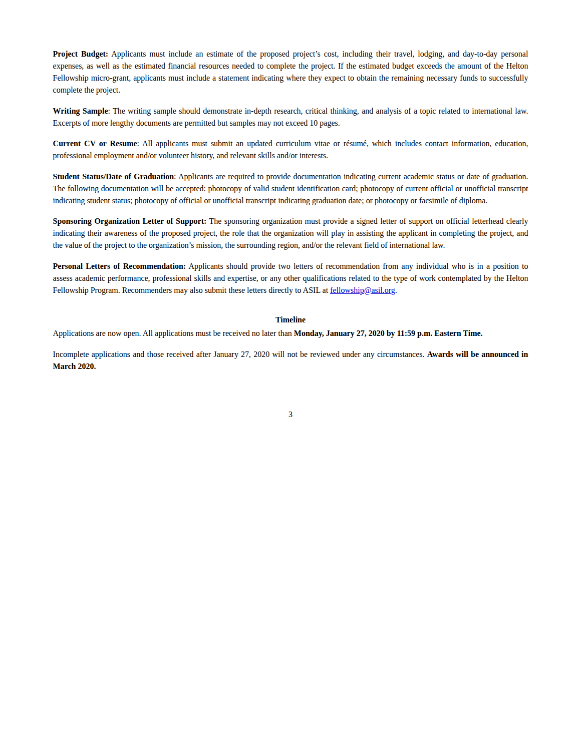Project Budget: Applicants must include an estimate of the proposed project’s cost, including their travel, lodging, and day-to-day personal expenses, as well as the estimated financial resources needed to complete the project. If the estimated budget exceeds the amount of the Helton Fellowship micro-grant, applicants must include a statement indicating where they expect to obtain the remaining necessary funds to successfully complete the project.
Writing Sample: The writing sample should demonstrate in-depth research, critical thinking, and analysis of a topic related to international law. Excerpts of more lengthy documents are permitted but samples may not exceed 10 pages.
Current CV or Resume: All applicants must submit an updated curriculum vitae or résumé, which includes contact information, education, professional employment and/or volunteer history, and relevant skills and/or interests.
Student Status/Date of Graduation: Applicants are required to provide documentation indicating current academic status or date of graduation. The following documentation will be accepted: photocopy of valid student identification card; photocopy of current official or unofficial transcript indicating student status; photocopy of official or unofficial transcript indicating graduation date; or photocopy or facsimile of diploma.
Sponsoring Organization Letter of Support: The sponsoring organization must provide a signed letter of support on official letterhead clearly indicating their awareness of the proposed project, the role that the organization will play in assisting the applicant in completing the project, and the value of the project to the organization’s mission, the surrounding region, and/or the relevant field of international law.
Personal Letters of Recommendation: Applicants should provide two letters of recommendation from any individual who is in a position to assess academic performance, professional skills and expertise, or any other qualifications related to the type of work contemplated by the Helton Fellowship Program. Recommenders may also submit these letters directly to ASIL at fellowship@asil.org.
Timeline
Applications are now open. All applications must be received no later than Monday, January 27, 2020 by 11:59 p.m. Eastern Time.
Incomplete applications and those received after January 27, 2020 will not be reviewed under any circumstances. Awards will be announced in March 2020.
3